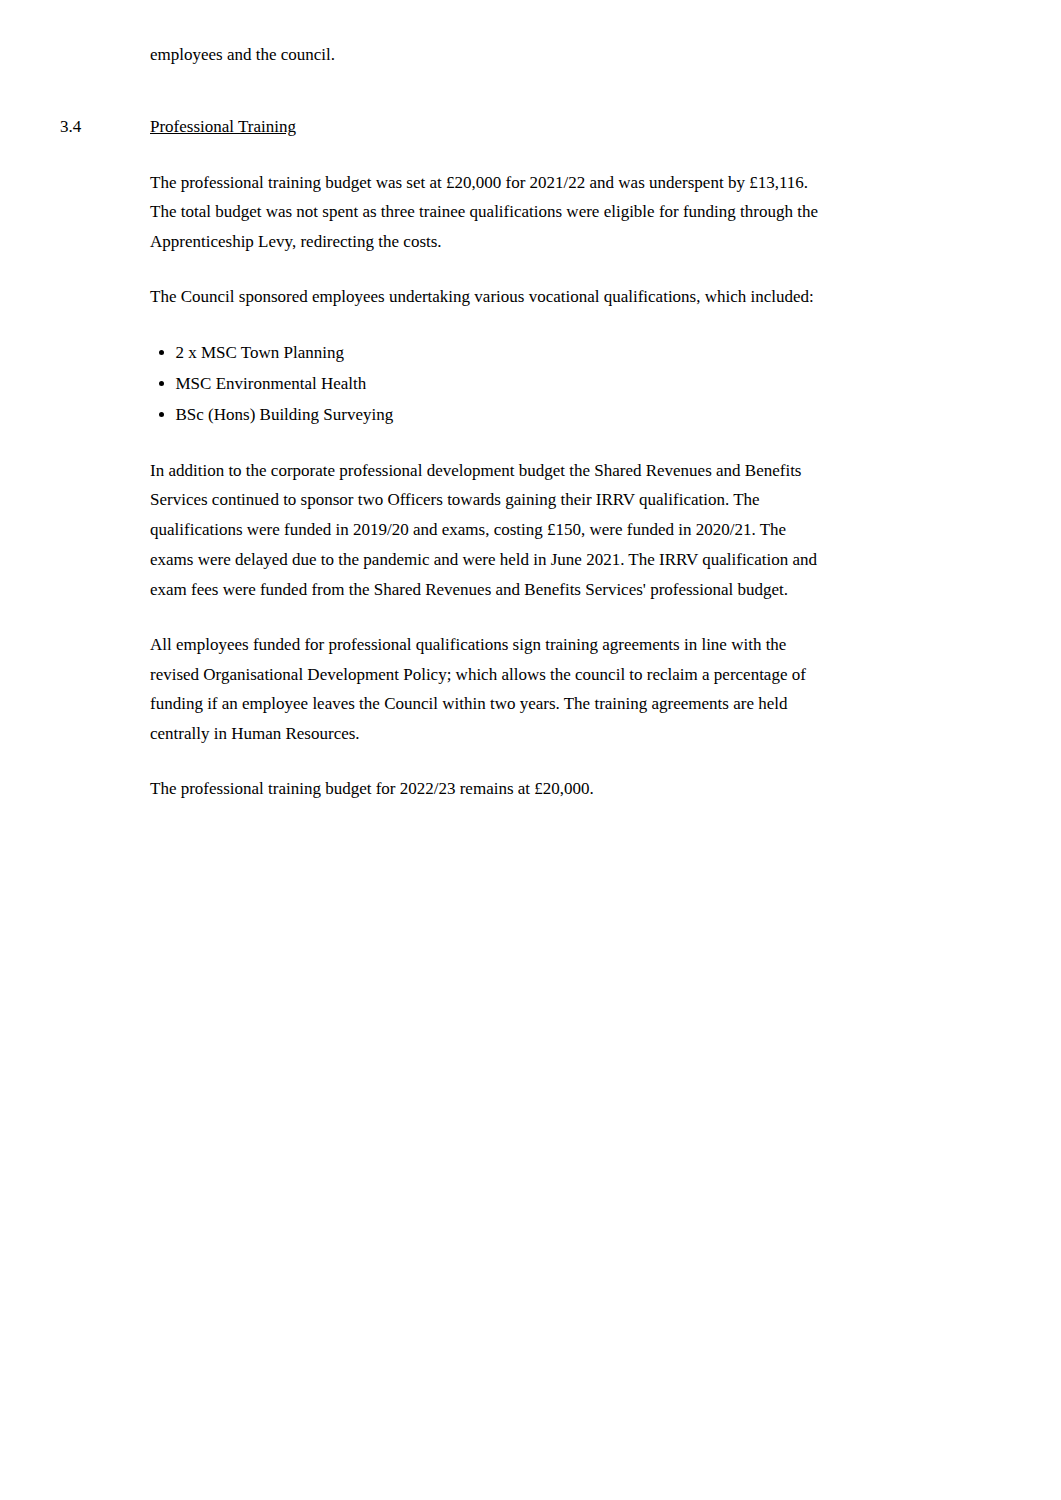employees and the council.
3.4
Professional Training
The professional training budget was set at £20,000 for 2021/22 and was underspent by £13,116. The total budget was not spent as three trainee qualifications were eligible for funding through the Apprenticeship Levy, redirecting the costs.
The Council sponsored employees undertaking various vocational qualifications, which included:
2 x MSC Town Planning
MSC Environmental Health
BSc (Hons) Building Surveying
In addition to the corporate professional development budget the Shared Revenues and Benefits Services continued to sponsor two Officers towards gaining their IRRV qualification. The qualifications were funded in 2019/20 and exams, costing £150, were funded in 2020/21. The exams were delayed due to the pandemic and were held in June 2021. The IRRV qualification and exam fees were funded from the Shared Revenues and Benefits Services' professional budget.
All employees funded for professional qualifications sign training agreements in line with the revised Organisational Development Policy; which allows the council to reclaim a percentage of funding if an employee leaves the Council within two years. The training agreements are held centrally in Human Resources.
The professional training budget for 2022/23 remains at £20,000.